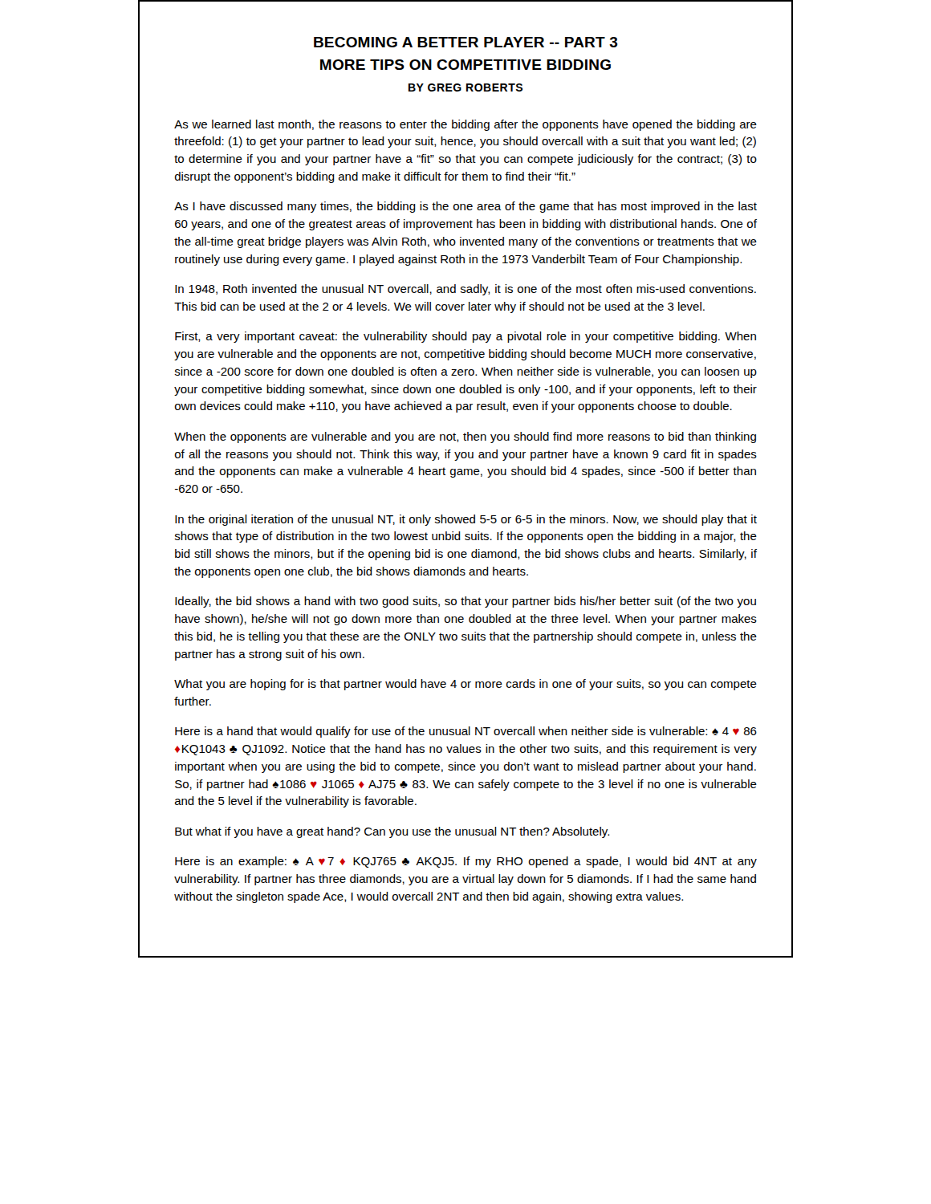BECOMING A BETTER PLAYER -- PART 3 MORE TIPS ON COMPETITIVE BIDDING
BY GREG ROBERTS
As we learned last month, the reasons to enter the bidding after the opponents have opened the bidding are threefold: (1) to get your partner to lead your suit, hence, you should overcall with a suit that you want led; (2) to determine if you and your partner have a “fit” so that you can compete judiciously for the contract; (3) to disrupt the opponent’s bidding and make it difficult for them to find their “fit.”
As I have discussed many times, the bidding is the one area of the game that has most improved in the last 60 years, and one of the greatest areas of improvement has been in bidding with distributional hands. One of the all-time great bridge players was Alvin Roth, who invented many of the conventions or treatments that we routinely use during every game. I played against Roth in the 1973 Vanderbilt Team of Four Championship.
In 1948, Roth invented the unusual NT overcall, and sadly, it is one of the most often mis-used conventions. This bid can be used at the 2 or 4 levels. We will cover later why if should not be used at the 3 level.
First, a very important caveat: the vulnerability should pay a pivotal role in your competitive bidding. When you are vulnerable and the opponents are not, competitive bidding should become MUCH more conservative, since a -200 score for down one doubled is often a zero. When neither side is vulnerable, you can loosen up your competitive bidding somewhat, since down one doubled is only -100, and if your opponents, left to their own devices could make +110, you have achieved a par result, even if your opponents choose to double.
When the opponents are vulnerable and you are not, then you should find more reasons to bid than thinking of all the reasons you should not. Think this way, if you and your partner have a known 9 card fit in spades and the opponents can make a vulnerable 4 heart game, you should bid 4 spades, since -500 if better than -620 or -650.
In the original iteration of the unusual NT, it only showed 5-5 or 6-5 in the minors. Now, we should play that it shows that type of distribution in the two lowest unbid suits. If the opponents open the bidding in a major, the bid still shows the minors, but if the opening bid is one diamond, the bid shows clubs and hearts. Similarly, if the opponents open one club, the bid shows diamonds and hearts.
Ideally, the bid shows a hand with two good suits, so that your partner bids his/her better suit (of the two you have shown), he/she will not go down more than one doubled at the three level. When your partner makes this bid, he is telling you that these are the ONLY two suits that the partnership should compete in, unless the partner has a strong suit of his own.
What you are hoping for is that partner would have 4 or more cards in one of your suits, so you can compete further.
Here is a hand that would qualify for use of the unusual NT overcall when neither side is vulnerable: ♠ 4 ♥ 86 ♦KQ1043 ♣ QJ1092. Notice that the hand has no values in the other two suits, and this requirement is very important when you are using the bid to compete, since you don’t want to mislead partner about your hand. So, if partner had ♠1086 ♥ J1065 ♦ AJ75 ♣ 83. We can safely compete to the 3 level if no one is vulnerable and the 5 level if the vulnerability is favorable.
But what if you have a great hand? Can you use the unusual NT then? Absolutely.
Here is an example: ♠ A ♥7 ♦ KQJ765 ♣ AKQJ5. If my RHO opened a spade, I would bid 4NT at any vulnerability. If partner has three diamonds, you are a virtual lay down for 5 diamonds. If I had the same hand without the singleton spade Ace, I would overcall 2NT and then bid again, showing extra values.